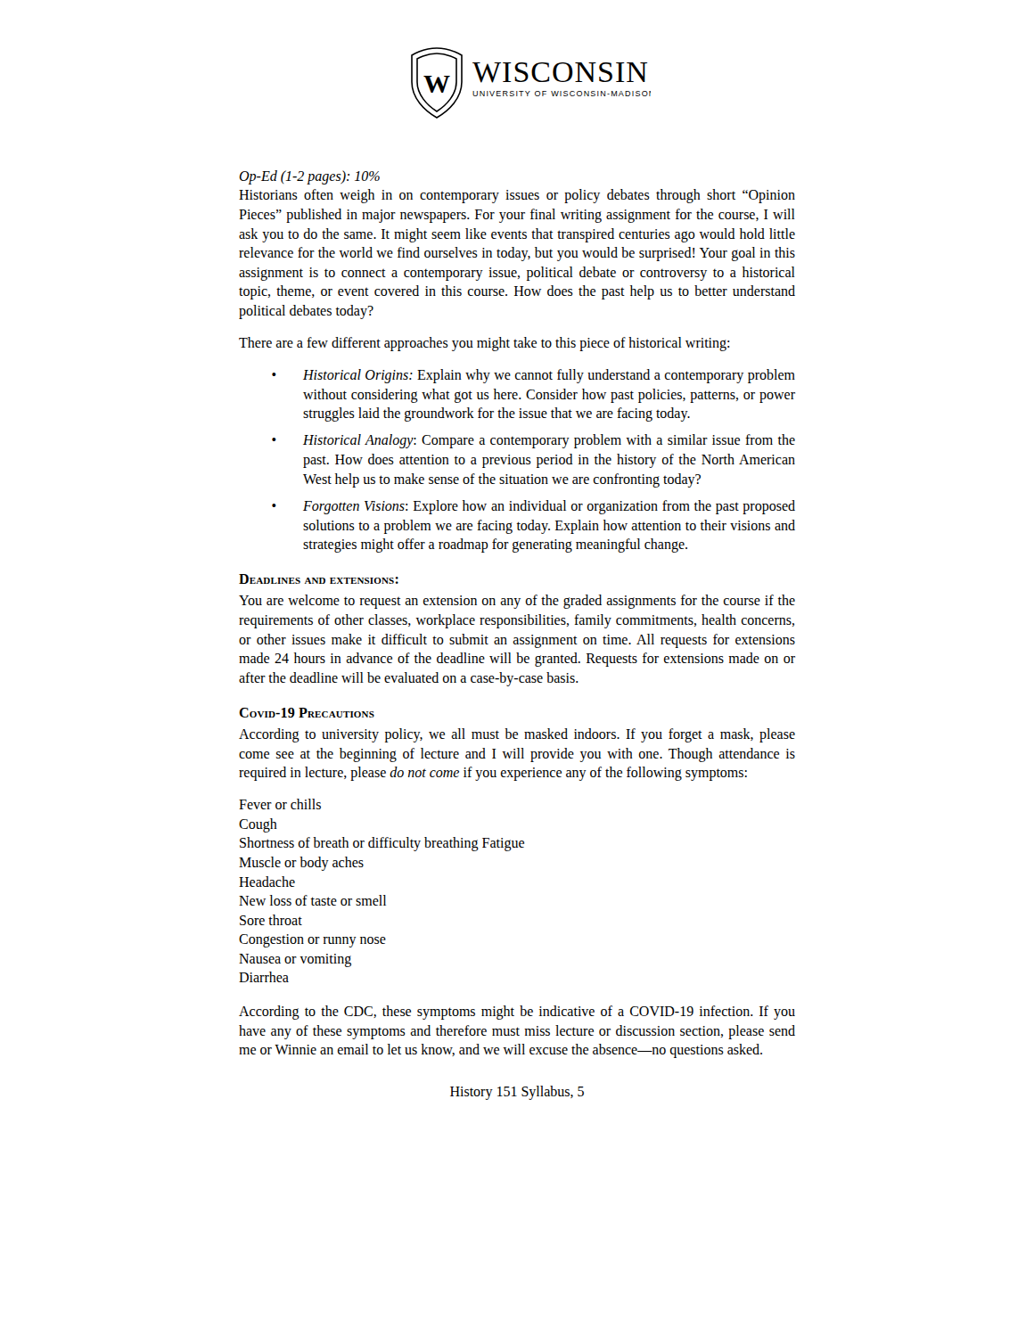W WISCONSIN UNIVERSITY OF WISCONSIN-MADISON
Op-Ed (1-2 pages): 10%
Historians often weigh in on contemporary issues or policy debates through short “Opinion Pieces” published in major newspapers. For your final writing assignment for the course, I will ask you to do the same. It might seem like events that transpired centuries ago would hold little relevance for the world we find ourselves in today, but you would be surprised! Your goal in this assignment is to connect a contemporary issue, political debate or controversy to a historical topic, theme, or event covered in this course. How does the past help us to better understand political debates today?
There are a few different approaches you might take to this piece of historical writing:
Historical Origins: Explain why we cannot fully understand a contemporary problem without considering what got us here. Consider how past policies, patterns, or power struggles laid the groundwork for the issue that we are facing today.
Historical Analogy: Compare a contemporary problem with a similar issue from the past. How does attention to a previous period in the history of the North American West help us to make sense of the situation we are confronting today?
Forgotten Visions: Explore how an individual or organization from the past proposed solutions to a problem we are facing today. Explain how attention to their visions and strategies might offer a roadmap for generating meaningful change.
Deadlines and extensions:
You are welcome to request an extension on any of the graded assignments for the course if the requirements of other classes, workplace responsibilities, family commitments, health concerns, or other issues make it difficult to submit an assignment on time. All requests for extensions made 24 hours in advance of the deadline will be granted. Requests for extensions made on or after the deadline will be evaluated on a case-by-case basis.
Covid-19 Precautions
According to university policy, we all must be masked indoors. If you forget a mask, please come see at the beginning of lecture and I will provide you with one. Though attendance is required in lecture, please do not come if you experience any of the following symptoms:
Fever or chills
Cough
Shortness of breath or difficulty breathing Fatigue
Muscle or body aches
Headache
New loss of taste or smell
Sore throat
Congestion or runny nose
Nausea or vomiting
Diarrhea
According to the CDC, these symptoms might be indicative of a COVID-19 infection. If you have any of these symptoms and therefore must miss lecture or discussion section, please send me or Winnie an email to let us know, and we will excuse the absence—no questions asked.
History 151 Syllabus, 5